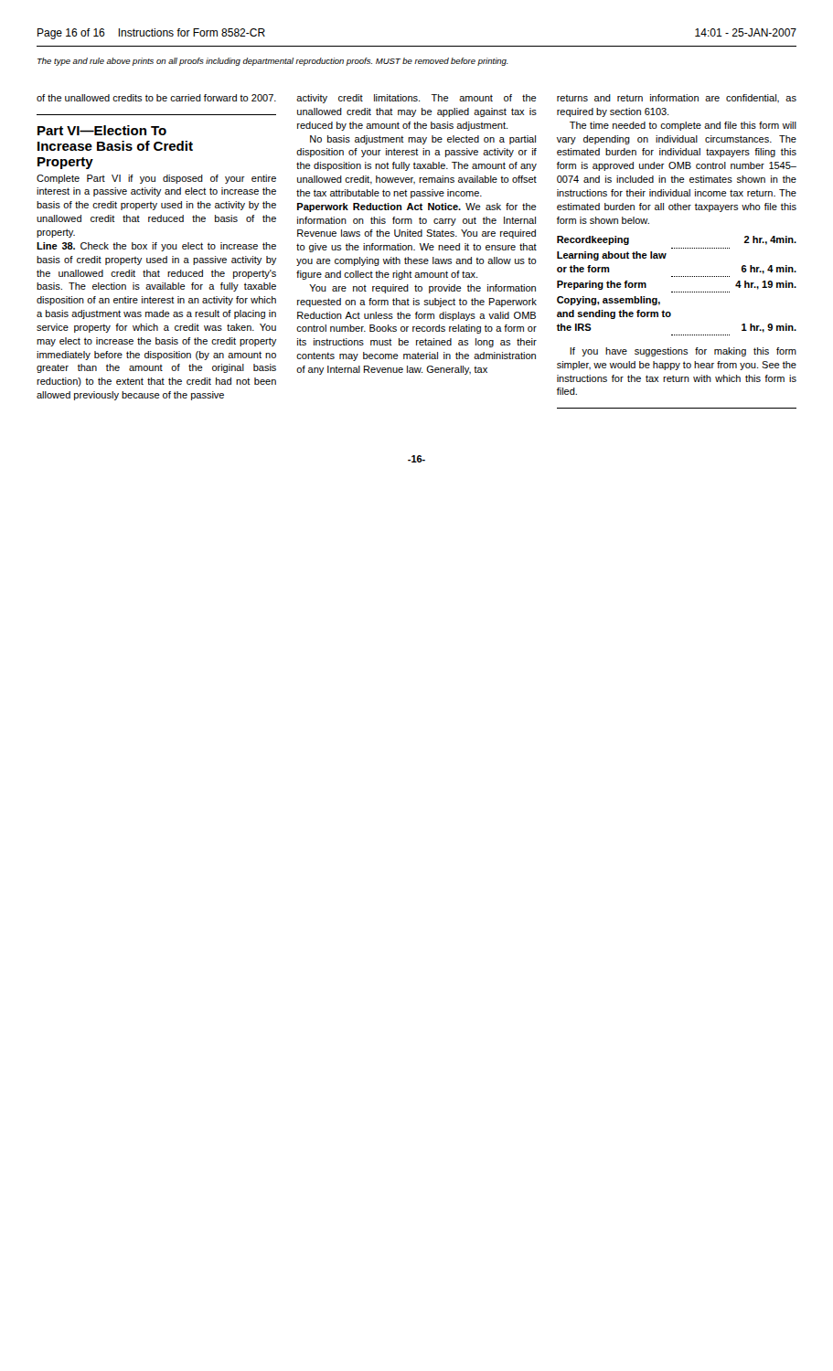Page 16 of 16Instructions for Form 8582-CR
14:01 - 25-JAN-2007
The type and rule above prints on all proofs including departmental reproduction proofs. MUST be removed before printing.
of the unallowed credits to be carried forward to 2007.
Part VI—Election To
Increase Basis of Credit
Property
Complete Part VI if you disposed of your entire interest in a passive activity and elect to increase the basis of the credit property used in the activity by the unallowed credit that reduced the basis of the property.
Line 38. Check the box if you elect to increase the basis of credit property used in a passive activity by the unallowed credit that reduced the property's basis. The election is available for a fully taxable disposition of an entire interest in an activity for which a basis adjustment was made as a result of placing in service property for which a credit was taken. You may elect to increase the basis of the credit property immediately before the disposition (by an amount no greater than the amount of the original basis reduction) to the extent that the credit had not been allowed previously because of the passive
activity credit limitations. The amount of the unallowed credit that may be applied against tax is reduced by the amount of the basis adjustment.
No basis adjustment may be elected on a partial disposition of your interest in a passive activity or if the disposition is not fully taxable. The amount of any unallowed credit, however, remains available to offset the tax attributable to net passive income.
Paperwork Reduction Act Notice. We ask for the information on this form to carry out the Internal Revenue laws of the United States. You are required to give us the information. We need it to ensure that you are complying with these laws and to allow us to figure and collect the right amount of tax.
You are not required to provide the information requested on a form that is subject to the Paperwork Reduction Act unless the form displays a valid OMB control number. Books or records relating to a form or its instructions must be retained as long as their contents may become material in the administration of any Internal Revenue law. Generally, tax
returns and return information are confidential, as required by section 6103.
The time needed to complete and file this form will vary depending on individual circumstances. The estimated burden for individual taxpayers filing this form is approved under OMB control number 1545–0074 and is included in the estimates shown in the instructions for their individual income tax return. The estimated burden for all other taxpayers who file this form is shown below.
| Recordkeeping | | 2 hr., 4min. |
| Learning about the law or the form | | 6 hr., 4 min. |
| Preparing the form | | 4 hr., 19 min. |
| Copying, assembling, and sending the form to the IRS | | 1 hr., 9 min. |
If you have suggestions for making this form simpler, we would be happy to hear from you. See the instructions for the tax return with which this form is filed.
-16-